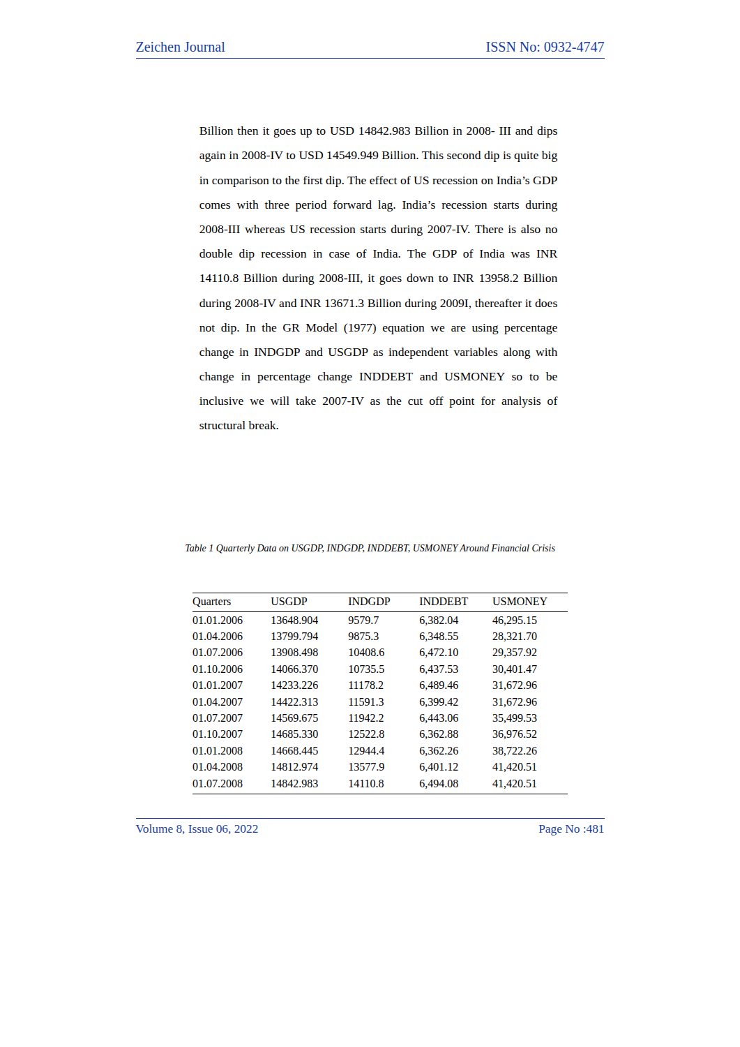Zeichen Journal ISSN No: 0932-4747
Billion then it goes up to USD 14842.983 Billion in 2008- III and dips again in 2008-IV to USD 14549.949 Billion. This second dip is quite big in comparison to the first dip. The effect of US recession on India’s GDP comes with three period forward lag. India’s recession starts during 2008-III whereas US recession starts during 2007-IV. There is also no double dip recession in case of India. The GDP of India was INR 14110.8 Billion during 2008-III, it goes down to INR 13958.2 Billion during 2008-IV and INR 13671.3 Billion during 2009I, thereafter it does not dip. In the GR Model (1977) equation we are using percentage change in INDGDP and USGDP as independent variables along with change in percentage change INDDEBT and USMONEY so to be inclusive we will take 2007-IV as the cut off point for analysis of structural break.
Table 1 Quarterly Data on USGDP, INDGDP, INDDEBT, USMONEY Around Financial Crisis
| Quarters | USGDP | INDGDP | INDDEBT | USMONEY |
| --- | --- | --- | --- | --- |
| 01.01.2006 | 13648.904 | 9579.7 | 6,382.04 | 46,295.15 |
| 01.04.2006 | 13799.794 | 9875.3 | 6,348.55 | 28,321.70 |
| 01.07.2006 | 13908.498 | 10408.6 | 6,472.10 | 29,357.92 |
| 01.10.2006 | 14066.370 | 10735.5 | 6,437.53 | 30,401.47 |
| 01.01.2007 | 14233.226 | 11178.2 | 6,489.46 | 31,672.96 |
| 01.04.2007 | 14422.313 | 11591.3 | 6,399.42 | 31,672.96 |
| 01.07.2007 | 14569.675 | 11942.2 | 6,443.06 | 35,499.53 |
| 01.10.2007 | 14685.330 | 12522.8 | 6,362.88 | 36,976.52 |
| 01.01.2008 | 14668.445 | 12944.4 | 6,362.26 | 38,722.26 |
| 01.04.2008 | 14812.974 | 13577.9 | 6,401.12 | 41,420.51 |
| 01.07.2008 | 14842.983 | 14110.8 | 6,494.08 | 41,420.51 |
Volume 8, Issue 06, 2022 Page No :481